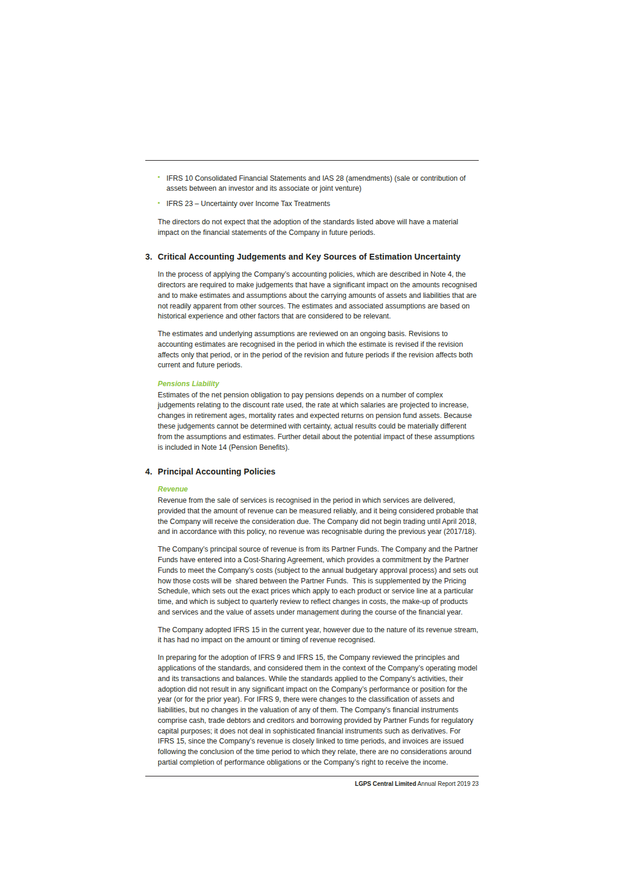IFRS 10 Consolidated Financial Statements and IAS 28 (amendments) (sale or contribution of assets between an investor and its associate or joint venture)
IFRS 23 – Uncertainty over Income Tax Treatments
The directors do not expect that the adoption of the standards listed above will have a material impact on the financial statements of the Company in future periods.
3. Critical Accounting Judgements and Key Sources of Estimation Uncertainty
In the process of applying the Company’s accounting policies, which are described in Note 4, the directors are required to make judgements that have a significant impact on the amounts recognised and to make estimates and assumptions about the carrying amounts of assets and liabilities that are not readily apparent from other sources. The estimates and associated assumptions are based on historical experience and other factors that are considered to be relevant.
The estimates and underlying assumptions are reviewed on an ongoing basis. Revisions to accounting estimates are recognised in the period in which the estimate is revised if the revision affects only that period, or in the period of the revision and future periods if the revision affects both current and future periods.
Pensions Liability
Estimates of the net pension obligation to pay pensions depends on a number of complex judgements relating to the discount rate used, the rate at which salaries are projected to increase, changes in retirement ages, mortality rates and expected returns on pension fund assets. Because these judgements cannot be determined with certainty, actual results could be materially different from the assumptions and estimates. Further detail about the potential impact of these assumptions is included in Note 14 (Pension Benefits).
4. Principal Accounting Policies
Revenue
Revenue from the sale of services is recognised in the period in which services are delivered, provided that the amount of revenue can be measured reliably, and it being considered probable that the Company will receive the consideration due. The Company did not begin trading until April 2018, and in accordance with this policy, no revenue was recognisable during the previous year (2017/18).
The Company’s principal source of revenue is from its Partner Funds. The Company and the Partner Funds have entered into a Cost-Sharing Agreement, which provides a commitment by the Partner Funds to meet the Company’s costs (subject to the annual budgetary approval process) and sets out how those costs will be shared between the Partner Funds. This is supplemented by the Pricing Schedule, which sets out the exact prices which apply to each product or service line at a particular time, and which is subject to quarterly review to reflect changes in costs, the make-up of products and services and the value of assets under management during the course of the financial year.
The Company adopted IFRS 15 in the current year, however due to the nature of its revenue stream, it has had no impact on the amount or timing of revenue recognised.
In preparing for the adoption of IFRS 9 and IFRS 15, the Company reviewed the principles and applications of the standards, and considered them in the context of the Company’s operating model and its transactions and balances. While the standards applied to the Company’s activities, their adoption did not result in any significant impact on the Company’s performance or position for the year (or for the prior year). For IFRS 9, there were changes to the classification of assets and liabilities, but no changes in the valuation of any of them. The Company’s financial instruments comprise cash, trade debtors and creditors and borrowing provided by Partner Funds for regulatory capital purposes; it does not deal in sophisticated financial instruments such as derivatives. For IFRS 15, since the Company’s revenue is closely linked to time periods, and invoices are issued following the conclusion of the time period to which they relate, there are no considerations around partial completion of performance obligations or the Company’s right to receive the income.
LGPS Central Limited Annual Report 2019 23